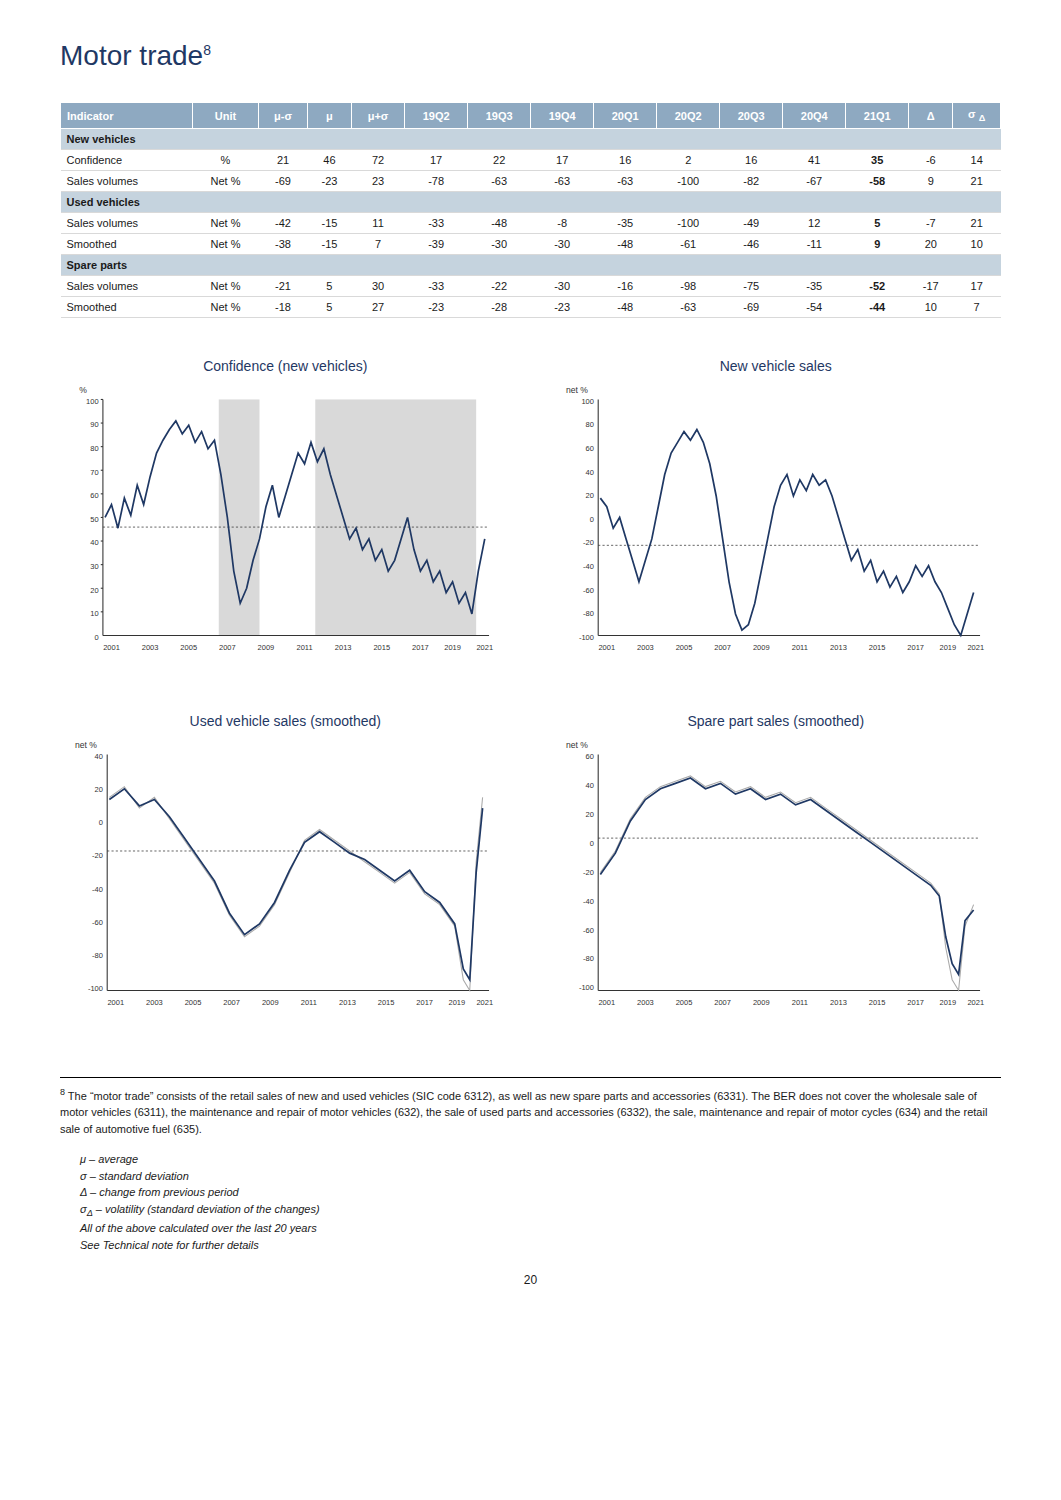Motor trade8
| Indicator | Unit | μ-σ | μ | μ+σ | 19Q2 | 19Q3 | 19Q4 | 20Q1 | 20Q2 | 20Q3 | 20Q4 | 21Q1 | Δ | σ Δ |
| --- | --- | --- | --- | --- | --- | --- | --- | --- | --- | --- | --- | --- | --- | --- |
| New vehicles |
| Confidence | % | 21 | 46 | 72 | 17 | 22 | 17 | 16 | 2 | 16 | 41 | 35 | -6 | 14 |
| Sales volumes | Net % | -69 | -23 | 23 | -78 | -63 | -63 | -63 | -100 | -82 | -67 | -58 | 9 | 21 |
| Used vehicles |
| Sales volumes | Net % | -42 | -15 | 11 | -33 | -48 | -8 | -35 | -100 | -49 | 12 | 5 | -7 | 21 |
| Smoothed | Net % | -38 | -15 | 7 | -39 | -30 | -30 | -48 | -61 | -46 | -11 | 9 | 20 | 10 |
| Spare parts |
| Sales volumes | Net % | -21 | 5 | 30 | -33 | -22 | -30 | -16 | -98 | -75 | -35 | -52 | -17 | 17 |
| Smoothed | Net % | -18 | 5 | 27 | -23 | -28 | -23 | -48 | -63 | -69 | -54 | -44 | 10 | 7 |
Confidence (new vehicles)
% 100 90 80 70 60 50 40 30 20 10 0 2001 2003 2005 2007 2009 2011 2013 2015 2017 2019 2021
New vehicle sales
net % 100 80 60 40 20 0 -20 -40 -60 -80 -100 2001 2003 2005 2007 2009 2011 2013 2015 2017 2019 2021
Used vehicle sales (smoothed)
net % 40 20 0 -20 -40 -60 -80 -100 2001 2003 2005 2007 2009 2011 2013 2015 2017 2019 2021
Spare part sales (smoothed)
net % 60 40 20 0 -20 -40 -60 -80 -100 2001 2003 2005 2007 2009 2011 2013 2015 2017 2019 2021
8 The “motor trade” consists of the retail sales of new and used vehicles (SIC code 6312), as well as new spare parts and accessories (6331). The BER does not cover the wholesale sale of motor vehicles (6311), the maintenance and repair of motor vehicles (632), the sale of used parts and accessories (6332), the sale, maintenance and repair of motor cycles (634) and the retail sale of automotive fuel (635).
μ – average
σ – standard deviation
Δ – change from previous period
σΔ – volatility (standard deviation of the changes)
All of the above calculated over the last 20 years
See Technical note for further details
20